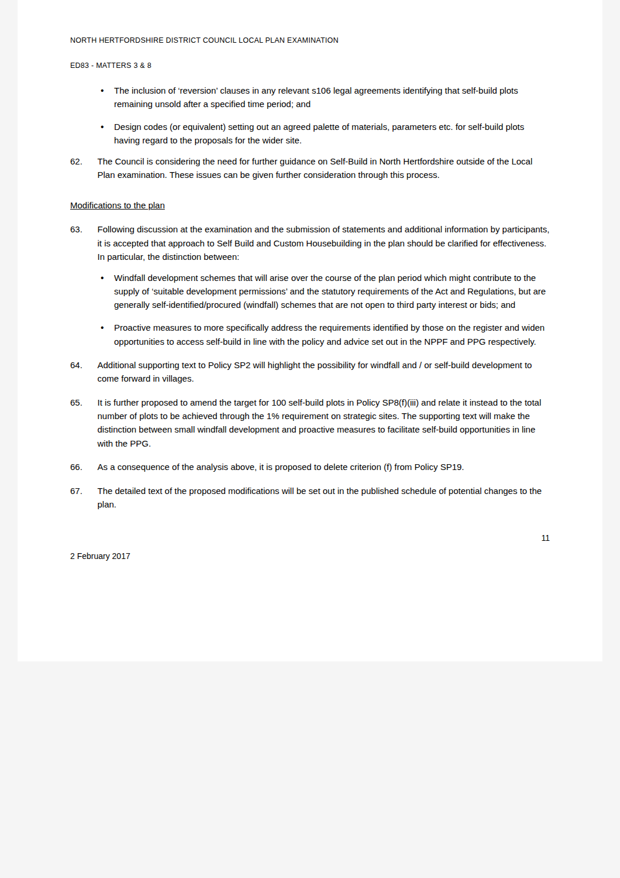North Hertfordshire District Council Local Plan Examination
ED83 - MATTERS 3 & 8
The inclusion of ‘reversion’ clauses in any relevant s106 legal agreements identifying that self-build plots remaining unsold after a specified time period; and
Design codes (or equivalent) setting out an agreed palette of materials, parameters etc. for self-build plots having regard to the proposals for the wider site.
62. The Council is considering the need for further guidance on Self-Build in North Hertfordshire outside of the Local Plan examination. These issues can be given further consideration through this process.
Modifications to the plan
63. Following discussion at the examination and the submission of statements and additional information by participants, it is accepted that approach to Self Build and Custom Housebuilding in the plan should be clarified for effectiveness. In particular, the distinction between:
Windfall development schemes that will arise over the course of the plan period which might contribute to the supply of ‘suitable development permissions’ and the statutory requirements of the Act and Regulations, but are generally self-identified/procured (windfall) schemes that are not open to third party interest or bids; and
Proactive measures to more specifically address the requirements identified by those on the register and widen opportunities to access self-build in line with the policy and advice set out in the NPPF and PPG respectively.
64. Additional supporting text to Policy SP2 will highlight the possibility for windfall and / or self-build development to come forward in villages.
65. It is further proposed to amend the target for 100 self-build plots in Policy SP8(f)(iii) and relate it instead to the total number of plots to be achieved through the 1% requirement on strategic sites. The supporting text will make the distinction between small windfall development and proactive measures to facilitate self-build opportunities in line with the PPG.
66. As a consequence of the analysis above, it is proposed to delete criterion (f) from Policy SP19.
67. The detailed text of the proposed modifications will be set out in the published schedule of potential changes to the plan.
11 2 February 2017